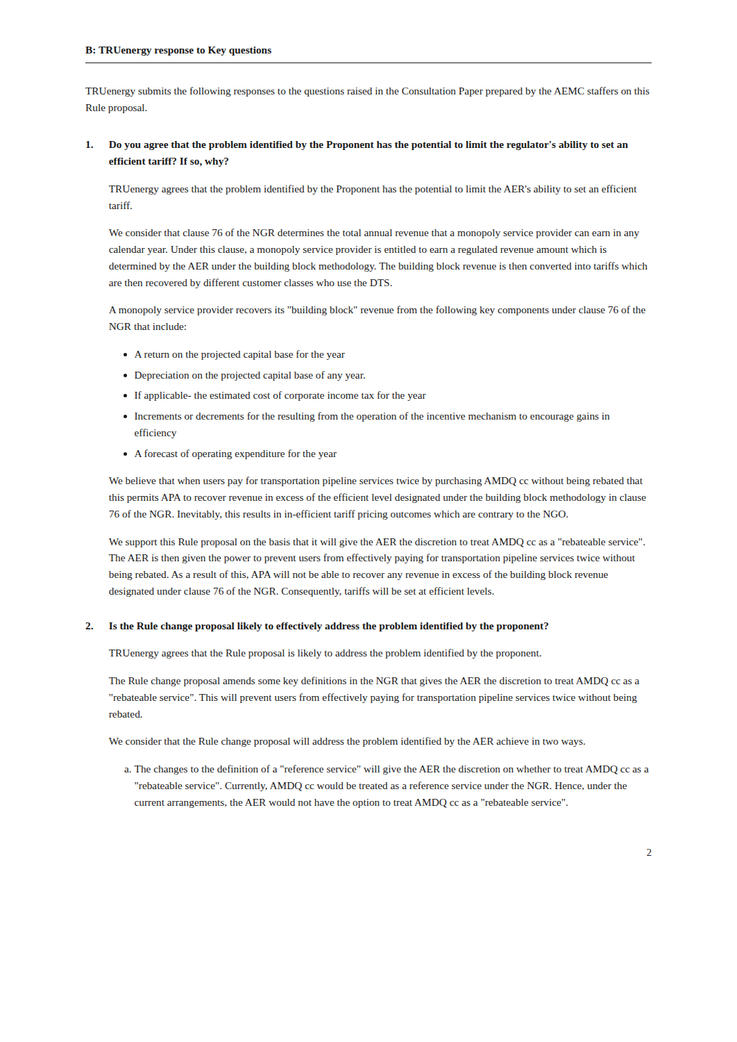B: TRUenergy response to Key questions
TRUenergy submits the following responses to the questions raised in the Consultation Paper prepared by the AEMC staffers on this Rule proposal.
Do you agree that the problem identified by the Proponent has the potential to limit the regulator's ability to set an efficient tariff? If so, why?
TRUenergy agrees that the problem identified by the Proponent has the potential to limit the AER's ability to set an efficient tariff.
We consider that clause 76 of the NGR determines the total annual revenue that a monopoly service provider can earn in any calendar year. Under this clause, a monopoly service provider is entitled to earn a regulated revenue amount which is determined by the AER under the building block methodology. The building block revenue is then converted into tariffs which are then recovered by different customer classes who use the DTS.
A monopoly service provider recovers its "building block" revenue from the following key components under clause 76 of the NGR that include:
A return on the projected capital base for the year
Depreciation on the projected capital base of any year.
If applicable- the estimated cost of corporate income tax for the year
Increments or decrements for the resulting from the operation of the incentive mechanism to encourage gains in efficiency
A forecast of operating expenditure for the year
We believe that when users pay for transportation pipeline services twice by purchasing AMDQ cc without being rebated that this permits APA to recover revenue in excess of the efficient level designated under the building block methodology in clause 76 of the NGR. Inevitably, this results in in-efficient tariff pricing outcomes which are contrary to the NGO.
We support this Rule proposal on the basis that it will give the AER the discretion to treat AMDQ cc as a "rebateable service". The AER is then given the power to prevent users from effectively paying for transportation pipeline services twice without being rebated. As a result of this, APA will not be able to recover any revenue in excess of the building block revenue designated under clause 76 of the NGR. Consequently, tariffs will be set at efficient levels.
Is the Rule change proposal likely to effectively address the problem identified by the proponent?
TRUenergy agrees that the Rule proposal is likely to address the problem identified by the proponent.
The Rule change proposal amends some key definitions in the NGR that gives the AER the discretion to treat AMDQ cc as a "rebateable service". This will prevent users from effectively paying for transportation pipeline services twice without being rebated.
We consider that the Rule change proposal will address the problem identified by the AER achieve in two ways.
The changes to the definition of a "reference service" will give the AER the discretion on whether to treat AMDQ cc as a "rebateable service". Currently, AMDQ cc would be treated as a reference service under the NGR. Hence, under the current arrangements, the AER would not have the option to treat AMDQ cc as a "rebateable service".
2